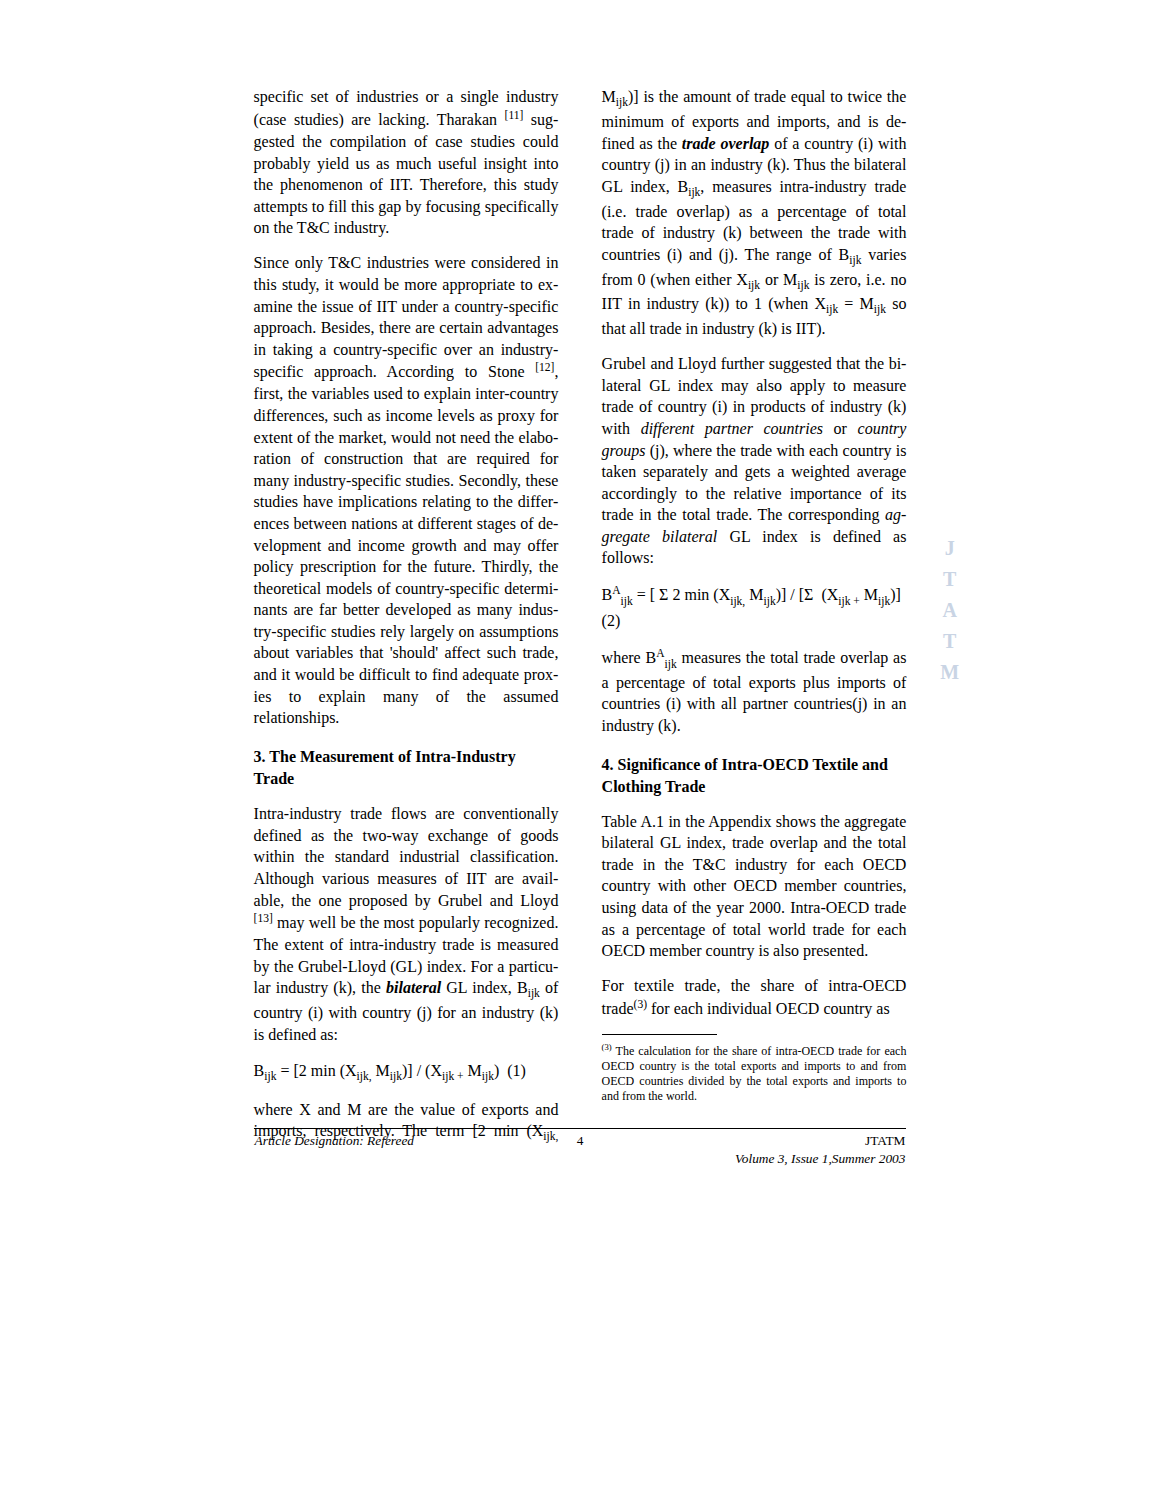J
T
A
T
M
specific set of industries or a single industry (case studies) are lacking. Tharakan [11] suggested the compilation of case studies could probably yield us as much useful insight into the phenomenon of IIT. Therefore, this study attempts to fill this gap by focusing specifically on the T&C industry.
Since only T&C industries were considered in this study, it would be more appropriate to examine the issue of IIT under a country-specific approach. Besides, there are certain advantages in taking a country-specific over an industry-specific approach. According to Stone [12], first, the variables used to explain inter-country differences, such as income levels as proxy for extent of the market, would not need the elaboration of construction that are required for many industry-specific studies. Secondly, these studies have implications relating to the differences between nations at different stages of development and income growth and may offer policy prescription for the future. Thirdly, the theoretical models of country-specific determinants are far better developed as many industry-specific studies rely largely on assumptions about variables that 'should' affect such trade, and it would be difficult to find adequate proxies to explain many of the assumed relationships.
3. The Measurement of Intra-Industry Trade
Intra-industry trade flows are conventionally defined as the two-way exchange of goods within the standard industrial classification. Although various measures of IIT are available, the one proposed by Grubel and Lloyd [13] may well be the most popularly recognized. The extent of intra-industry trade is measured by the Grubel-Lloyd (GL) index. For a particular industry (k), the bilateral GL index, Bijk of country (i) with country (j) for an industry (k) is defined as:
Bijk = [2 min (Xijk, Mijk)] / (Xijk + Mijk) (1)
where X and M are the value of exports and imports, respectively. The term [2 min (Xijk, Mijk)] is the amount of trade equal to twice the minimum of exports and imports, and is defined as the trade overlap of a country (i) with country (j) in an industry (k). Thus the bilateral GL index, Bijk, measures intra-industry trade (i.e. trade overlap) as a percentage of total trade of industry (k) between the trade with countries (i) and (j). The range of Bijk varies from 0 (when either Xijk or Mijk is zero, i.e. no IIT in industry (k)) to 1 (when Xijk = Mijk so that all trade in industry (k) is IIT).
Grubel and Lloyd further suggested that the bilateral GL index may also apply to measure trade of country (i) in products of industry (k) with different partner countries or country groups (j), where the trade with each country is taken separately and gets a weighted average accordingly to the relative importance of its trade in the total trade. The corresponding aggregate bilateral GL index is defined as follows:
BAijk = [ Σ 2 min (Xijk, Mijk)] / [Σ (Xijk + Mijk)] (2)
where BAijk measures the total trade overlap as a percentage of total exports plus imports of countries (i) with all partner countries(j) in an industry (k).
4. Significance of Intra-OECD Textile and Clothing Trade
Table A.1 in the Appendix shows the aggregate bilateral GL index, trade overlap and the total trade in the T&C industry for each OECD country with other OECD member countries, using data of the year 2000. Intra-OECD trade as a percentage of total world trade for each OECD member country is also presented.
For textile trade, the share of intra-OECD trade(3) for each individual OECD country as
(3) The calculation for the share of intra-OECD trade for each OECD country is the total exports and imports to and from OECD countries divided by the total exports and imports to and from the world.
| Article Designation: Refereed | 4 | JTATM Volume 3, Issue 1,Summer 2003 |